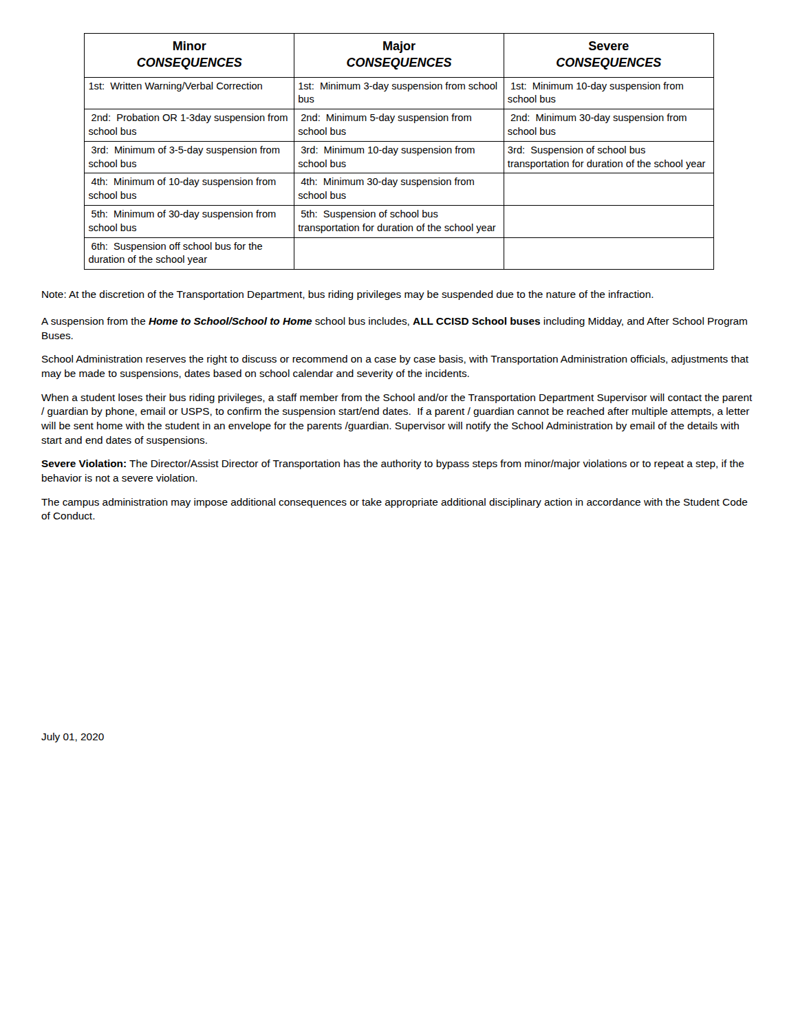| Minor CONSEQUENCES | Major CONSEQUENCES | Severe CONSEQUENCES |
| --- | --- | --- |
| 1st: Written Warning/Verbal Correction | 1st: Minimum 3-day suspension from school bus | 1st: Minimum 10-day suspension from school bus |
| 2nd: Probation OR 1-3day suspension from school bus | 2nd: Minimum 5-day suspension from school bus | 2nd: Minimum 30-day suspension from school bus |
| 3rd: Minimum of 3-5-day suspension from school bus | 3rd: Minimum 10-day suspension from school bus | 3rd: Suspension of school bus transportation for duration of the school year |
| 4th: Minimum of 10-day suspension from school bus | 4th: Minimum 30-day suspension from school bus | |
| 5th: Minimum of 30-day suspension from school bus | 5th: Suspension of school bus transportation for duration of the school year | |
| 6th: Suspension off school bus for the duration of the school year | | |
Note: At the discretion of the Transportation Department, bus riding privileges may be suspended due to the nature of the infraction.
A suspension from the Home to School/School to Home school bus includes, ALL CCISD School buses including Midday, and After School Program Buses.
School Administration reserves the right to discuss or recommend on a case by case basis, with Transportation Administration officials, adjustments that may be made to suspensions, dates based on school calendar and severity of the incidents.
When a student loses their bus riding privileges, a staff member from the School and/or the Transportation Department Supervisor will contact the parent / guardian by phone, email or USPS, to confirm the suspension start/end dates. If a parent / guardian cannot be reached after multiple attempts, a letter will be sent home with the student in an envelope for the parents /guardian. Supervisor will notify the School Administration by email of the details with start and end dates of suspensions.
Severe Violation: The Director/Assist Director of Transportation has the authority to bypass steps from minor/major violations or to repeat a step, if the behavior is not a severe violation.
The campus administration may impose additional consequences or take appropriate additional disciplinary action in accordance with the Student Code of Conduct.
July 01, 2020